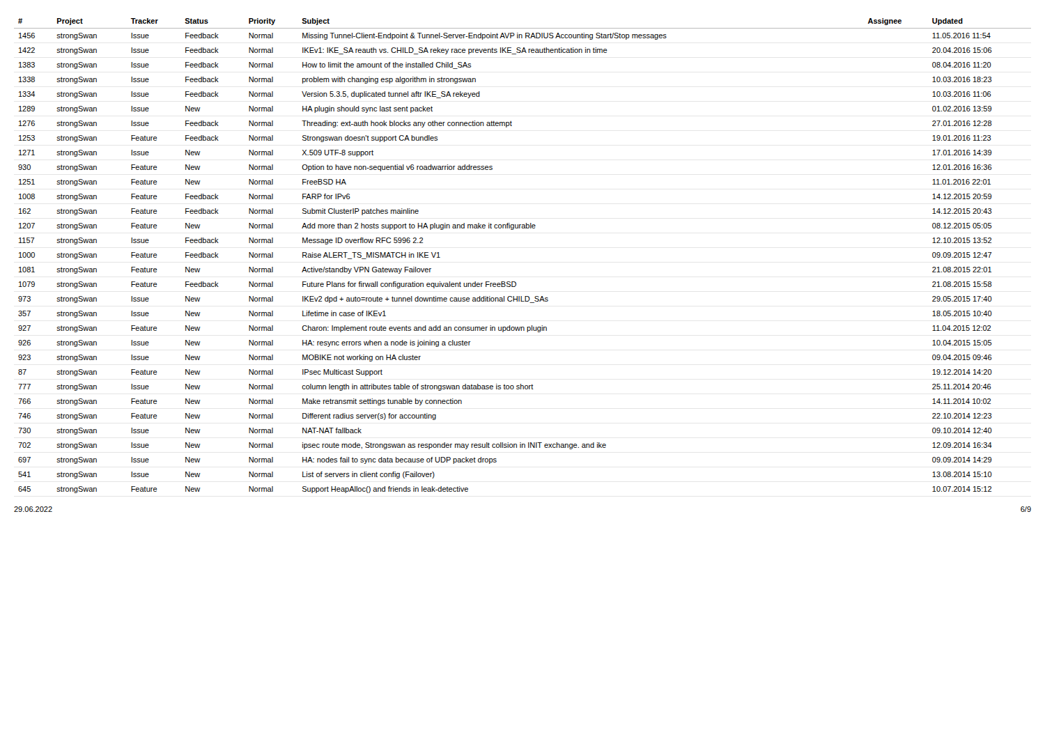| # | Project | Tracker | Status | Priority | Subject | Assignee | Updated |
| --- | --- | --- | --- | --- | --- | --- | --- |
| 1456 | strongSwan | Issue | Feedback | Normal | Missing Tunnel-Client-Endpoint & Tunnel-Server-Endpoint AVP in RADIUS Accounting Start/Stop messages | | 11.05.2016 11:54 |
| 1422 | strongSwan | Issue | Feedback | Normal | IKEv1: IKE_SA reauth vs. CHILD_SA rekey race prevents IKE_SA reauthentication in time | | 20.04.2016 15:06 |
| 1383 | strongSwan | Issue | Feedback | Normal | How to limit the amount of the installed Child_SAs | | 08.04.2016 11:20 |
| 1338 | strongSwan | Issue | Feedback | Normal | problem with changing esp algorithm in strongswan | | 10.03.2016 18:23 |
| 1334 | strongSwan | Issue | Feedback | Normal | Version 5.3.5, duplicated tunnel aftr IKE_SA rekeyed | | 10.03.2016 11:06 |
| 1289 | strongSwan | Issue | New | Normal | HA plugin should sync last sent packet | | 01.02.2016 13:59 |
| 1276 | strongSwan | Issue | Feedback | Normal | Threading: ext-auth hook blocks any other connection attempt | | 27.01.2016 12:28 |
| 1253 | strongSwan | Feature | Feedback | Normal | Strongswan doesn't support CA bundles | | 19.01.2016 11:23 |
| 1271 | strongSwan | Issue | New | Normal | X.509 UTF-8 support | | 17.01.2016 14:39 |
| 930 | strongSwan | Feature | New | Normal | Option to have non-sequential v6 roadwarrior addresses | | 12.01.2016 16:36 |
| 1251 | strongSwan | Feature | New | Normal | FreeBSD HA | | 11.01.2016 22:01 |
| 1008 | strongSwan | Feature | Feedback | Normal | FARP for IPv6 | | 14.12.2015 20:59 |
| 162 | strongSwan | Feature | Feedback | Normal | Submit ClusterIP patches mainline | | 14.12.2015 20:43 |
| 1207 | strongSwan | Feature | New | Normal | Add more than 2 hosts support to HA plugin and make it configurable | | 08.12.2015 05:05 |
| 1157 | strongSwan | Issue | Feedback | Normal | Message ID overflow RFC 5996 2.2 | | 12.10.2015 13:52 |
| 1000 | strongSwan | Feature | Feedback | Normal | Raise ALERT_TS_MISMATCH in IKE V1 | | 09.09.2015 12:47 |
| 1081 | strongSwan | Feature | New | Normal | Active/standby VPN Gateway Failover | | 21.08.2015 22:01 |
| 1079 | strongSwan | Feature | Feedback | Normal | Future Plans for firwall configuration equivalent under FreeBSD | | 21.08.2015 15:58 |
| 973 | strongSwan | Issue | New | Normal | IKEv2 dpd + auto=route + tunnel downtime cause additional CHILD_SAs | | 29.05.2015 17:40 |
| 357 | strongSwan | Issue | New | Normal | Lifetime in case of IKEv1 | | 18.05.2015 10:40 |
| 927 | strongSwan | Feature | New | Normal | Charon: Implement route events and add an consumer in updown plugin | | 11.04.2015 12:02 |
| 926 | strongSwan | Issue | New | Normal | HA: resync errors when a node is joining a cluster | | 10.04.2015 15:05 |
| 923 | strongSwan | Issue | New | Normal | MOBIKE not working on HA cluster | | 09.04.2015 09:46 |
| 87 | strongSwan | Feature | New | Normal | IPsec Multicast Support | | 19.12.2014 14:20 |
| 777 | strongSwan | Issue | New | Normal | column length in attributes table of strongswan database is too short | | 25.11.2014 20:46 |
| 766 | strongSwan | Feature | New | Normal | Make retransmit settings tunable by connection | | 14.11.2014 10:02 |
| 746 | strongSwan | Feature | New | Normal | Different radius server(s) for accounting | | 22.10.2014 12:23 |
| 730 | strongSwan | Issue | New | Normal | NAT-NAT fallback | | 09.10.2014 12:40 |
| 702 | strongSwan | Issue | New | Normal | ipsec route mode, Strongswan as responder may result collsion in INIT exchange. and ike | | 12.09.2014 16:34 |
| 697 | strongSwan | Issue | New | Normal | HA: nodes fail to sync data because of UDP packet drops | | 09.09.2014 14:29 |
| 541 | strongSwan | Issue | New | Normal | List of servers in client config (Failover) | | 13.08.2014 15:10 |
| 645 | strongSwan | Feature | New | Normal | Support HeapAlloc() and friends in leak-detective | | 10.07.2014 15:12 |
29.06.2022 6/9